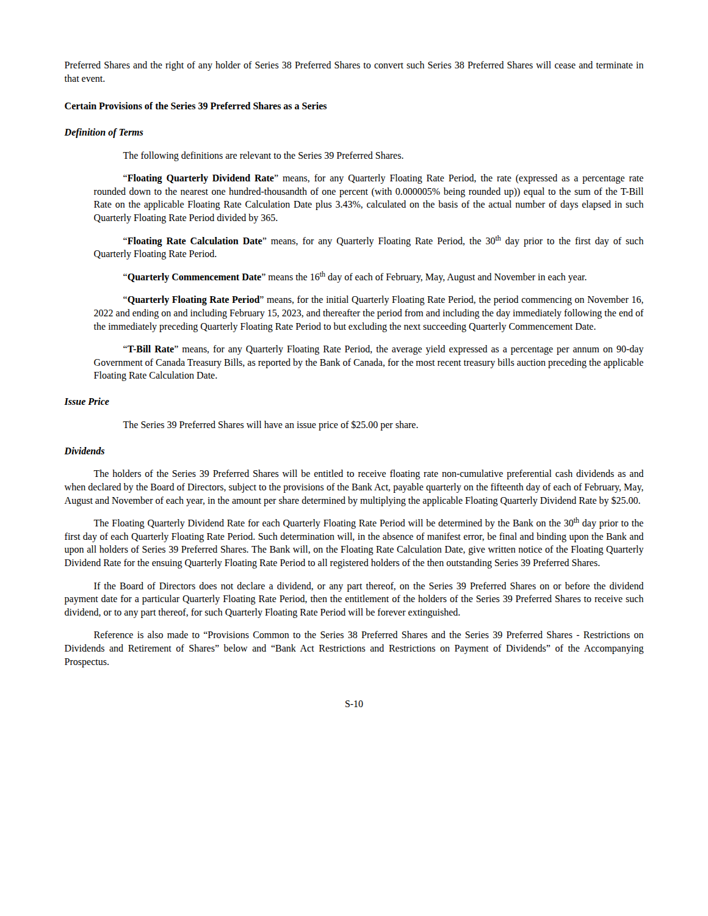Preferred Shares and the right of any holder of Series 38 Preferred Shares to convert such Series 38 Preferred Shares will cease and terminate in that event.
Certain Provisions of the Series 39 Preferred Shares as a Series
Definition of Terms
The following definitions are relevant to the Series 39 Preferred Shares.
“Floating Quarterly Dividend Rate” means, for any Quarterly Floating Rate Period, the rate (expressed as a percentage rate rounded down to the nearest one hundred-thousandth of one percent (with 0.000005% being rounded up)) equal to the sum of the T-Bill Rate on the applicable Floating Rate Calculation Date plus 3.43%, calculated on the basis of the actual number of days elapsed in such Quarterly Floating Rate Period divided by 365.
“Floating Rate Calculation Date” means, for any Quarterly Floating Rate Period, the 30th day prior to the first day of such Quarterly Floating Rate Period.
“Quarterly Commencement Date” means the 16th day of each of February, May, August and November in each year.
“Quarterly Floating Rate Period” means, for the initial Quarterly Floating Rate Period, the period commencing on November 16, 2022 and ending on and including February 15, 2023, and thereafter the period from and including the day immediately following the end of the immediately preceding Quarterly Floating Rate Period to but excluding the next succeeding Quarterly Commencement Date.
“T-Bill Rate” means, for any Quarterly Floating Rate Period, the average yield expressed as a percentage per annum on 90-day Government of Canada Treasury Bills, as reported by the Bank of Canada, for the most recent treasury bills auction preceding the applicable Floating Rate Calculation Date.
Issue Price
The Series 39 Preferred Shares will have an issue price of $25.00 per share.
Dividends
The holders of the Series 39 Preferred Shares will be entitled to receive floating rate non-cumulative preferential cash dividends as and when declared by the Board of Directors, subject to the provisions of the Bank Act, payable quarterly on the fifteenth day of each of February, May, August and November of each year, in the amount per share determined by multiplying the applicable Floating Quarterly Dividend Rate by $25.00.
The Floating Quarterly Dividend Rate for each Quarterly Floating Rate Period will be determined by the Bank on the 30th day prior to the first day of each Quarterly Floating Rate Period. Such determination will, in the absence of manifest error, be final and binding upon the Bank and upon all holders of Series 39 Preferred Shares. The Bank will, on the Floating Rate Calculation Date, give written notice of the Floating Quarterly Dividend Rate for the ensuing Quarterly Floating Rate Period to all registered holders of the then outstanding Series 39 Preferred Shares.
If the Board of Directors does not declare a dividend, or any part thereof, on the Series 39 Preferred Shares on or before the dividend payment date for a particular Quarterly Floating Rate Period, then the entitlement of the holders of the Series 39 Preferred Shares to receive such dividend, or to any part thereof, for such Quarterly Floating Rate Period will be forever extinguished.
Reference is also made to “Provisions Common to the Series 38 Preferred Shares and the Series 39 Preferred Shares - Restrictions on Dividends and Retirement of Shares” below and “Bank Act Restrictions and Restrictions on Payment of Dividends” of the Accompanying Prospectus.
S-10